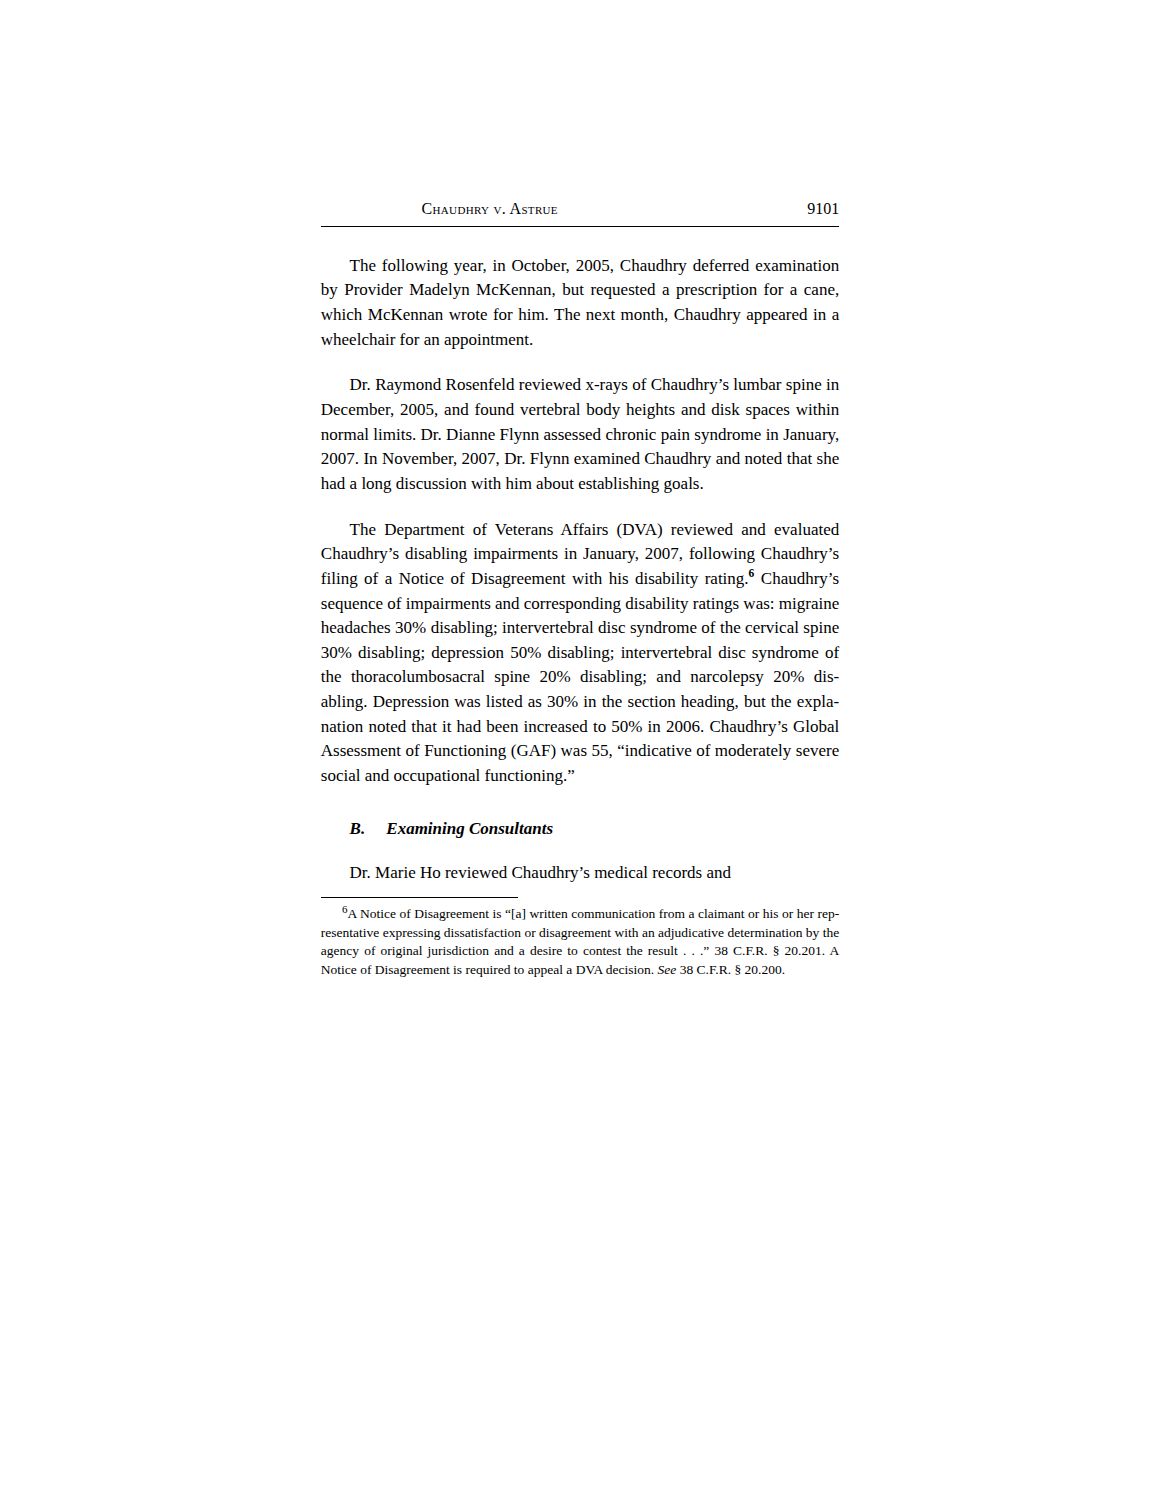Chaudhry v. Astrue 9101
The following year, in October, 2005, Chaudhry deferred examination by Provider Madelyn McKennan, but requested a prescription for a cane, which McKennan wrote for him. The next month, Chaudhry appeared in a wheelchair for an appointment.
Dr. Raymond Rosenfeld reviewed x-rays of Chaudhry’s lumbar spine in December, 2005, and found vertebral body heights and disk spaces within normal limits. Dr. Dianne Flynn assessed chronic pain syndrome in January, 2007. In November, 2007, Dr. Flynn examined Chaudhry and noted that she had a long discussion with him about establishing goals.
The Department of Veterans Affairs (DVA) reviewed and evaluated Chaudhry’s disabling impairments in January, 2007, following Chaudhry’s filing of a Notice of Disagreement with his disability rating.6 Chaudhry’s sequence of impairments and corresponding disability ratings was: migraine headaches 30% disabling; intervertebral disc syndrome of the cervical spine 30% disabling; depression 50% disabling; intervertebral disc syndrome of the thoracolumbosacral spine 20% disabling; and narcolepsy 20% disabling. Depression was listed as 30% in the section heading, but the explanation noted that it had been increased to 50% in 2006. Chaudhry’s Global Assessment of Functioning (GAF) was 55, “indicative of moderately severe social and occupational functioning.”
B. Examining Consultants
Dr. Marie Ho reviewed Chaudhry’s medical records and
6A Notice of Disagreement is “[a] written communication from a claimant or his or her representative expressing dissatisfaction or disagreement with an adjudicative determination by the agency of original jurisdiction and a desire to contest the result . . .” 38 C.F.R. § 20.201. A Notice of Disagreement is required to appeal a DVA decision. See 38 C.F.R. § 20.200.